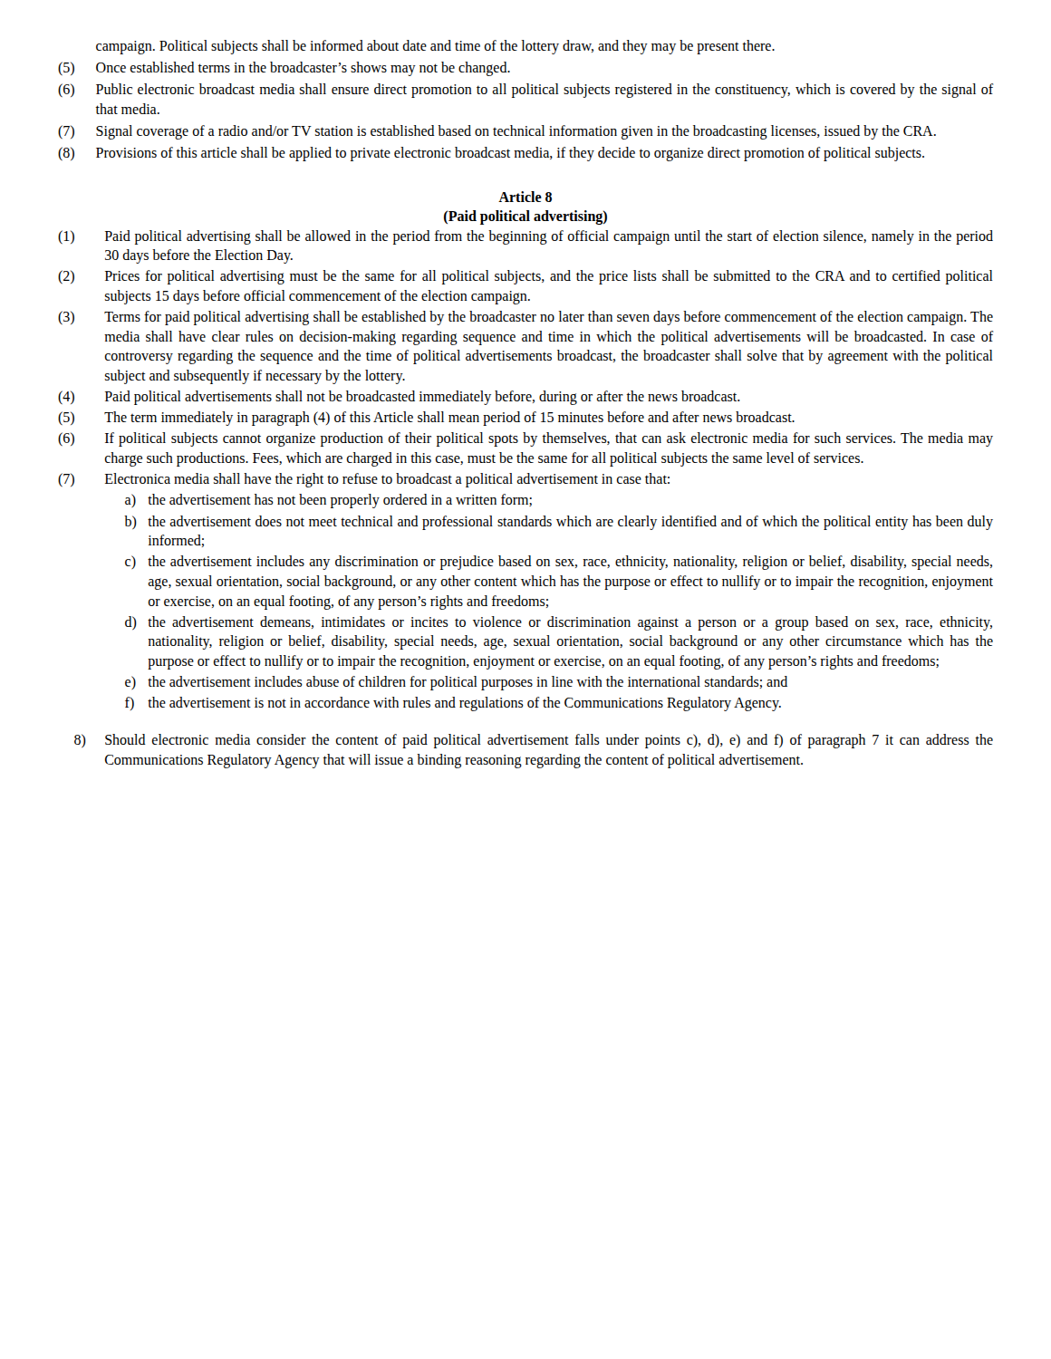campaign. Political subjects shall be informed about date and time of the lottery draw, and they may be present there.
(5) Once established terms in the broadcaster’s shows may not be changed.
(6) Public electronic broadcast media shall ensure direct promotion to all political subjects registered in the constituency, which is covered by the signal of that media.
(7) Signal coverage of a radio and/or TV station is established based on technical information given in the broadcasting licenses, issued by the CRA.
(8) Provisions of this article shall be applied to private electronic broadcast media, if they decide to organize direct promotion of political subjects.
Article 8 (Paid political advertising)
(1) Paid political advertising shall be allowed in the period from the beginning of official campaign until the start of election silence, namely in the period 30 days before the Election Day.
(2) Prices for political advertising must be the same for all political subjects, and the price lists shall be submitted to the CRA and to certified political subjects 15 days before official commencement of the election campaign.
(3) Terms for paid political advertising shall be established by the broadcaster no later than seven days before commencement of the election campaign. The media shall have clear rules on decision-making regarding sequence and time in which the political advertisements will be broadcasted. In case of controversy regarding the sequence and the time of political advertisements broadcast, the broadcaster shall solve that by agreement with the political subject and subsequently if necessary by the lottery.
(4) Paid political advertisements shall not be broadcasted immediately before, during or after the news broadcast.
(5) The term immediately in paragraph (4) of this Article shall mean period of 15 minutes before and after news broadcast.
(6) If political subjects cannot organize production of their political spots by themselves, that can ask electronic media for such services. The media may charge such productions. Fees, which are charged in this case, must be the same for all political subjects the same level of services.
(7) Electronica media shall have the right to refuse to broadcast a political advertisement in case that:
a) the advertisement has not been properly ordered in a written form;
b) the advertisement does not meet technical and professional standards which are clearly identified and of which the political entity has been duly informed;
c) the advertisement includes any discrimination or prejudice based on sex, race, ethnicity, nationality, religion or belief, disability, special needs, age, sexual orientation, social background, or any other content which has the purpose or effect to nullify or to impair the recognition, enjoyment or exercise, on an equal footing, of any person’s rights and freedoms;
d) the advertisement demeans, intimidates or incites to violence or discrimination against a person or a group based on sex, race, ethnicity, nationality, religion or belief, disability, special needs, age, sexual orientation, social background or any other circumstance which has the purpose or effect to nullify or to impair the recognition, enjoyment or exercise, on an equal footing, of any person’s rights and freedoms;
e) the advertisement includes abuse of children for political purposes in line with the international standards; and
f) the advertisement is not in accordance with rules and regulations of the Communications Regulatory Agency.
8) Should electronic media consider the content of paid political advertisement falls under points c), d), e) and f) of paragraph 7 it can address the Communications Regulatory Agency that will issue a binding reasoning regarding the content of political advertisement.